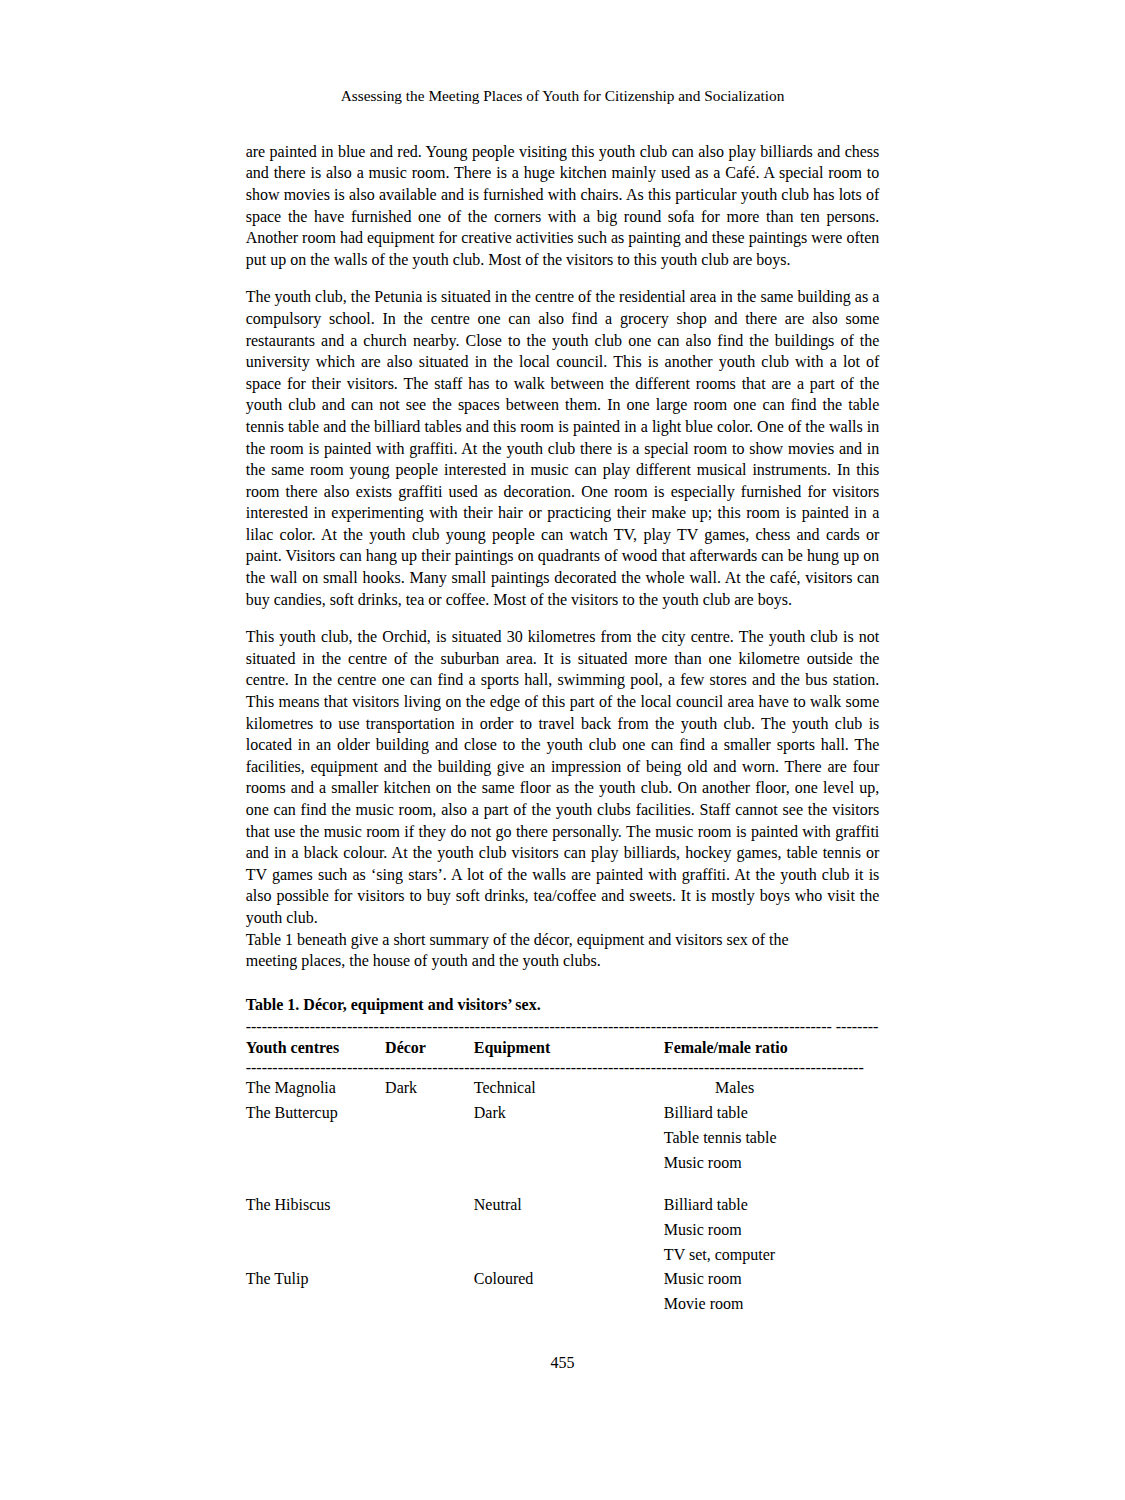Assessing the Meeting Places of Youth for Citizenship and Socialization
are painted in blue and red. Young people visiting this youth club can also play billiards and chess and there is also a music room. There is a huge kitchen mainly used as a Café. A special room to show movies is also available and is furnished with chairs. As this particular youth club has lots of space the have furnished one of the corners with a big round sofa for more than ten persons. Another room had equipment for creative activities such as painting and these paintings were often put up on the walls of the youth club. Most of the visitors to this youth club are boys.
The youth club, the Petunia is situated in the centre of the residential area in the same building as a compulsory school. In the centre one can also find a grocery shop and there are also some restaurants and a church nearby. Close to the youth club one can also find the buildings of the university which are also situated in the local council. This is another youth club with a lot of space for their visitors. The staff has to walk between the different rooms that are a part of the youth club and can not see the spaces between them. In one large room one can find the table tennis table and the billiard tables and this room is painted in a light blue color. One of the walls in the room is painted with graffiti. At the youth club there is a special room to show movies and in the same room young people interested in music can play different musical instruments. In this room there also exists graffiti used as decoration. One room is especially furnished for visitors interested in experimenting with their hair or practicing their make up; this room is painted in a lilac color. At the youth club young people can watch TV, play TV games, chess and cards or paint. Visitors can hang up their paintings on quadrants of wood that afterwards can be hung up on the wall on small hooks. Many small paintings decorated the whole wall. At the café, visitors can buy candies, soft drinks, tea or coffee. Most of the visitors to the youth club are boys.
This youth club, the Orchid, is situated 30 kilometres from the city centre. The youth club is not situated in the centre of the suburban area. It is situated more than one kilometre outside the centre. In the centre one can find a sports hall, swimming pool, a few stores and the bus station. This means that visitors living on the edge of this part of the local council area have to walk some kilometres to use transportation in order to travel back from the youth club. The youth club is located in an older building and close to the youth club one can find a smaller sports hall. The facilities, equipment and the building give an impression of being old and worn. There are four rooms and a smaller kitchen on the same floor as the youth club. On another floor, one level up, one can find the music room, also a part of the youth clubs facilities. Staff cannot see the visitors that use the music room if they do not go there personally. The music room is painted with graffiti and in a black colour. At the youth club visitors can play billiards, hockey games, table tennis or TV games such as ‘sing stars’. A lot of the walls are painted with graffiti. At the youth club it is also possible for visitors to buy soft drinks, tea/coffee and sweets. It is mostly boys who visit the youth club.
Table 1 beneath give a short summary of the décor, equipment and visitors sex of the
meeting places, the house of youth and the youth clubs.
Table 1. Décor, equipment and visitors’ sex.
-------------------------------------------------------------------------------------------------------------- -------------
| Youth centres | Décor | Equipment | Female/male ratio |
| --- | --- | --- | --- |
--------------------------------------------------------------------------------------------------------------------
| The Magnolia | Dark | Technical | Males |
| The Buttercup | | Dark | Billiard table |
| | | | Table tennis table |
| | | | Music room |
| The Hibiscus | | Neutral | Billiard table |
| | | | Music room |
| | | | TV set, computer |
| The Tulip | | Coloured | Music room |
| | | | Movie room |
455